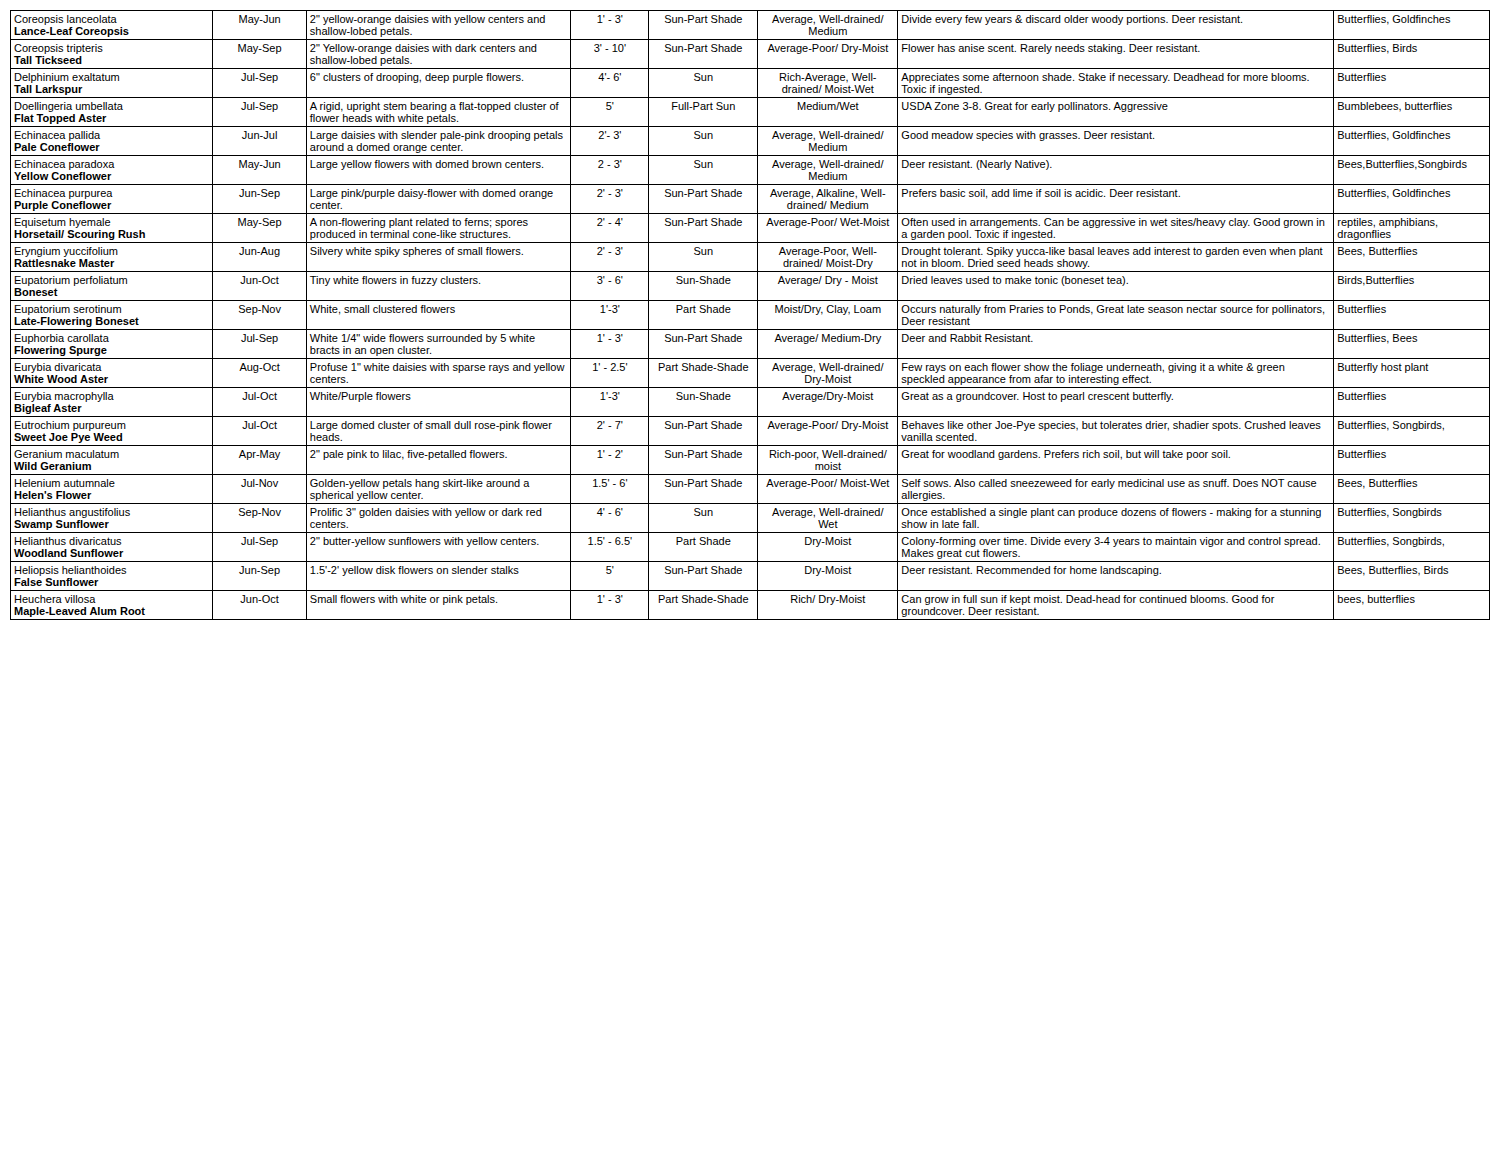| Coreopsis lanceolata Lance-Leaf Coreopsis | May-Jun | 2" yellow-orange daisies with yellow centers and shallow-lobed petals. | 1' - 3' | Sun-Part Shade | Average, Well-drained/ Medium | Divide every few years & discard older woody portions. Deer resistant. | Butterflies, Goldfinches |
| Coreopsis tripteris Tall Tickseed | May-Sep | 2" Yellow-orange daisies with dark centers and shallow-lobed petals. | 3' - 10' | Sun-Part Shade | Average-Poor/ Dry-Moist | Flower has anise scent. Rarely needs staking. Deer resistant. | Butterflies, Birds |
| Delphinium exaltatum Tall Larkspur | Jul-Sep | 6" clusters of drooping, deep purple flowers. | 4'- 6' | Sun | Rich-Average, Well-drained/ Moist-Wet | Appreciates some afternoon shade. Stake if necessary. Deadhead for more blooms. Toxic if ingested. | Butterflies |
| Doellingeria umbellata Flat Topped Aster | Jul-Sep | A rigid, upright stem bearing a flat-topped cluster of flower heads with white petals. | 5' | Full-Part Sun | Medium/Wet | USDA Zone 3-8. Great for early pollinators. Aggressive | Bumblebees, butterflies |
| Echinacea pallida Pale Coneflower | Jun-Jul | Large daisies with slender pale-pink drooping petals around a domed orange center. | 2'- 3' | Sun | Average, Well-drained/ Medium | Good meadow species with grasses. Deer resistant. | Butterflies, Goldfinches |
| Echinacea paradoxa Yellow Coneflower | May-Jun | Large yellow flowers with domed brown centers. | 2 - 3' | Sun | Average, Well-drained/ Medium | Deer resistant. (Nearly Native). | Bees,Butterflies,Songbirds |
| Echinacea purpurea Purple Coneflower | Jun-Sep | Large pink/purple daisy-flower with domed orange center. | 2' - 3' | Sun-Part Shade | Average, Alkaline, Well-drained/ Medium | Prefers basic soil, add lime if soil is acidic. Deer resistant. | Butterflies, Goldfinches |
| Equisetum hyemale Horsetail/ Scouring Rush | May-Sep | A non-flowering plant related to ferns; spores produced in terminal cone-like structures. | 2' - 4' | Sun-Part Shade | Average-Poor/ Wet-Moist | Often used in arrangements. Can be aggressive in wet sites/heavy clay. Good grown in a garden pool. Toxic if ingested. | reptiles, amphibians, dragonflies |
| Eryngium yuccifolium Rattlesnake Master | Jun-Aug | Silvery white spiky spheres of small flowers. | 2' - 3' | Sun | Average-Poor, Well-drained/ Moist-Dry | Drought tolerant. Spiky yucca-like basal leaves add interest to garden even when plant not in bloom. Dried seed heads showy. | Bees, Butterflies |
| Eupatorium perfoliatum Boneset | Jun-Oct | Tiny white flowers in fuzzy clusters. | 3' - 6' | Sun-Shade | Average/ Dry - Moist | Dried leaves used to make tonic (boneset tea). | Birds,Butterflies |
| Eupatorium serotinum Late-Flowering Boneset | Sep-Nov | White, small clustered flowers | 1'-3' | Part Shade | Moist/Dry, Clay, Loam | Occurs naturally from Praries to Ponds, Great late season nectar source for pollinators, Deer resistant | Butterflies |
| Euphorbia carollata Flowering Spurge | Jul-Sep | White 1/4" wide flowers surrounded by 5 white bracts in an open cluster. | 1' - 3' | Sun-Part Shade | Average/ Medium-Dry | Deer and Rabbit Resistant. | Butterflies, Bees |
| Eurybia divaricata White Wood Aster | Aug-Oct | Profuse 1" white daisies with sparse rays and yellow centers. | 1' - 2.5' | Part Shade-Shade | Average, Well-drained/ Dry-Moist | Few rays on each flower show the foliage underneath, giving it a white & green speckled appearance from afar to interesting effect. | Butterfly host plant |
| Eurybia macrophylla Bigleaf Aster | Jul-Oct | White/Purple flowers | 1'-3' | Sun-Shade | Average/Dry-Moist | Great as a groundcover. Host to pearl crescent butterfly. | Butterflies |
| Eutrochium purpureum Sweet Joe Pye Weed | Jul-Oct | Large domed cluster of small dull rose-pink flower heads. | 2' - 7' | Sun-Part Shade | Average-Poor/ Dry-Moist | Behaves like other Joe-Pye species, but tolerates drier, shadier spots. Crushed leaves vanilla scented. | Butterflies, Songbirds, |
| Geranium maculatum Wild Geranium | Apr-May | 2" pale pink to lilac, five-petalled flowers. | 1' - 2' | Sun-Part Shade | Rich-poor, Well-drained/ moist | Great for woodland gardens. Prefers rich soil, but will take poor soil. | Butterflies |
| Helenium autumnale Helen's Flower | Jul-Nov | Golden-yellow petals hang skirt-like around a spherical yellow center. | 1.5' - 6' | Sun-Part Shade | Average-Poor/ Moist-Wet | Self sows. Also called sneezeweed for early medicinal use as snuff. Does NOT cause allergies. | Bees, Butterflies |
| Helianthus angustifolius Swamp Sunflower | Sep-Nov | Prolific 3" golden daisies with yellow or dark red centers. | 4' - 6' | Sun | Average, Well-drained/ Wet | Once established a single plant can produce dozens of flowers - making for a stunning show in late fall. | Butterflies, Songbirds |
| Helianthus divaricatus Woodland Sunflower | Jul-Sep | 2" butter-yellow sunflowers with yellow centers. | 1.5' - 6.5' | Part Shade | Dry-Moist | Colony-forming over time. Divide every 3-4 years to maintain vigor and control spread. Makes great cut flowers. | Butterflies, Songbirds, |
| Heliopsis helianthoides False Sunflower | Jun-Sep | 1.5'-2' yellow disk flowers on slender stalks | 5' | Sun-Part Shade | Dry-Moist | Deer resistant. Recommended for home landscaping. | Bees, Butterflies, Birds |
| Heuchera villosa Maple-Leaved Alum Root | Jun-Oct | Small flowers with white or pink petals. | 1' - 3' | Part Shade-Shade | Rich/ Dry-Moist | Can grow in full sun if kept moist. Dead-head for continued blooms. Good for groundcover. Deer resistant. | bees, butterflies |